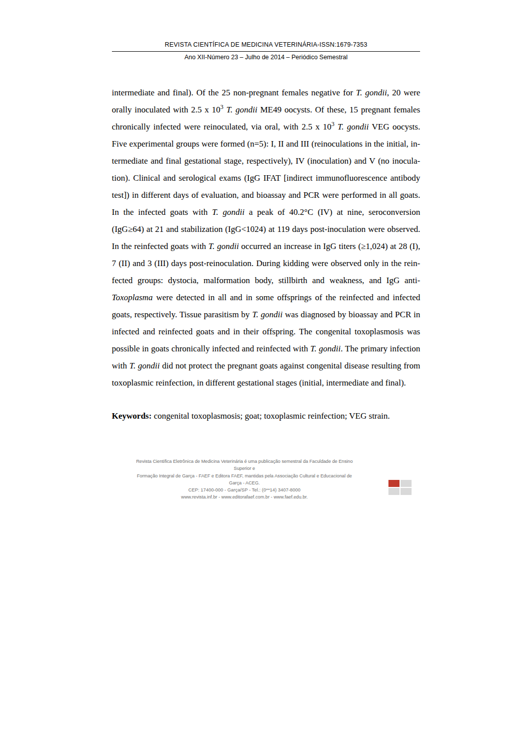REVISTA CIENTÍFICA DE MEDICINA VETERINÁRIA-ISSN:1679-7353
Ano XII-Número 23 – Julho de 2014 – Periódico Semestral
intermediate and final). Of the 25 non-pregnant females negative for T. gondii, 20 were orally inoculated with 2.5 x 103 T. gondii ME49 oocysts. Of these, 15 pregnant females chronically infected were reinoculated, via oral, with 2.5 x 103 T. gondii VEG oocysts. Five experimental groups were formed (n=5): I, II and III (reinoculations in the initial, intermediate and final gestational stage, respectively), IV (inoculation) and V (no inoculation). Clinical and serological exams (IgG IFAT [indirect immunofluorescence antibody test]) in different days of evaluation, and bioassay and PCR were performed in all goats. In the infected goats with T. gondii a peak of 40.2°C (IV) at nine, seroconversion (IgG≥64) at 21 and stabilization (IgG<1024) at 119 days post-inoculation were observed. In the reinfected goats with T. gondii occurred an increase in IgG titers (≥1,024) at 28 (I), 7 (II) and 3 (III) days post-reinoculation. During kidding were observed only in the reinfected groups: dystocia, malformation body, stillbirth and weakness, and IgG anti-Toxoplasma were detected in all and in some offsprings of the reinfected and infected goats, respectively. Tissue parasitism by T. gondii was diagnosed by bioassay and PCR in infected and reinfected goats and in their offspring. The congenital toxoplasmosis was possible in goats chronically infected and reinfected with T. gondii. The primary infection with T. gondii did not protect the pregnant goats against congenital disease resulting from toxoplasmic reinfection, in different gestational stages (initial, intermediate and final).
Keywords: congenital toxoplasmosis; goat; toxoplasmic reinfection; VEG strain.
Revista Cientifica Eletrônica de Medicina Veterinária é uma publicação semestral da Faculdade de Ensino Superior e
Formação Integral de Garça - FAEF e Editora FAEF, mantidas pela Associação Cultural e Educacional de Garça - ACEG.
CEP: 17400-000 - Garça/SP - Tel.: (0**14) 3407-8000
www.revista.inf.br - www.editorafaef.com.br - www.faef.edu.br.